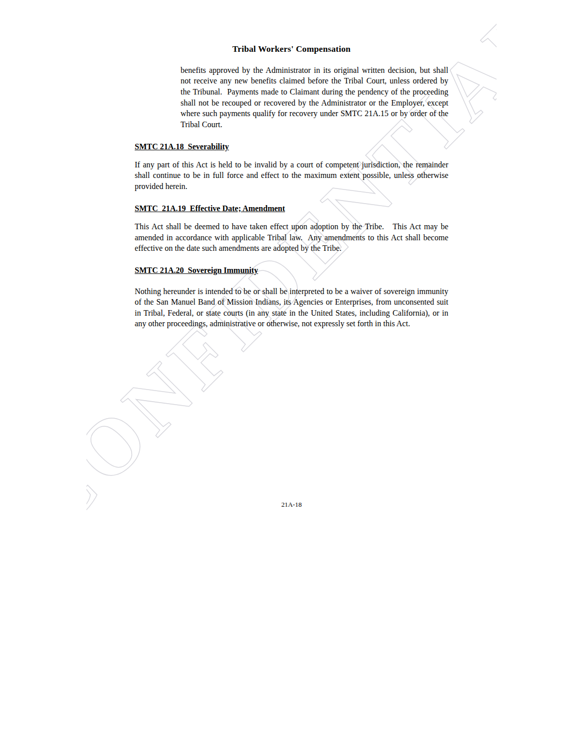CONFIDENTIAL
Tribal Workers' Compensation
benefits approved by the Administrator in its original written decision, but shall not receive any new benefits claimed before the Tribal Court, unless ordered by the Tribunal. Payments made to Claimant during the pendency of the proceeding shall not be recouped or recovered by the Administrator or the Employer, except where such payments qualify for recovery under SMTC 21A.15 or by order of the Tribal Court.
SMTC 21A.18 Severability
If any part of this Act is held to be invalid by a court of competent jurisdiction, the remainder shall continue to be in full force and effect to the maximum extent possible, unless otherwise provided herein.
SMTC 21A.19 Effective Date; Amendment
This Act shall be deemed to have taken effect upon adoption by the Tribe. This Act may be amended in accordance with applicable Tribal law. Any amendments to this Act shall become effective on the date such amendments are adopted by the Tribe.
SMTC 21A.20 Sovereign Immunity
Nothing hereunder is intended to be or shall be interpreted to be a waiver of sovereign immunity of the San Manuel Band of Mission Indians, its Agencies or Enterprises, from unconsented suit in Tribal, Federal, or state courts (in any state in the United States, including California), or in any other proceedings, administrative or otherwise, not expressly set forth in this Act.
21A-18